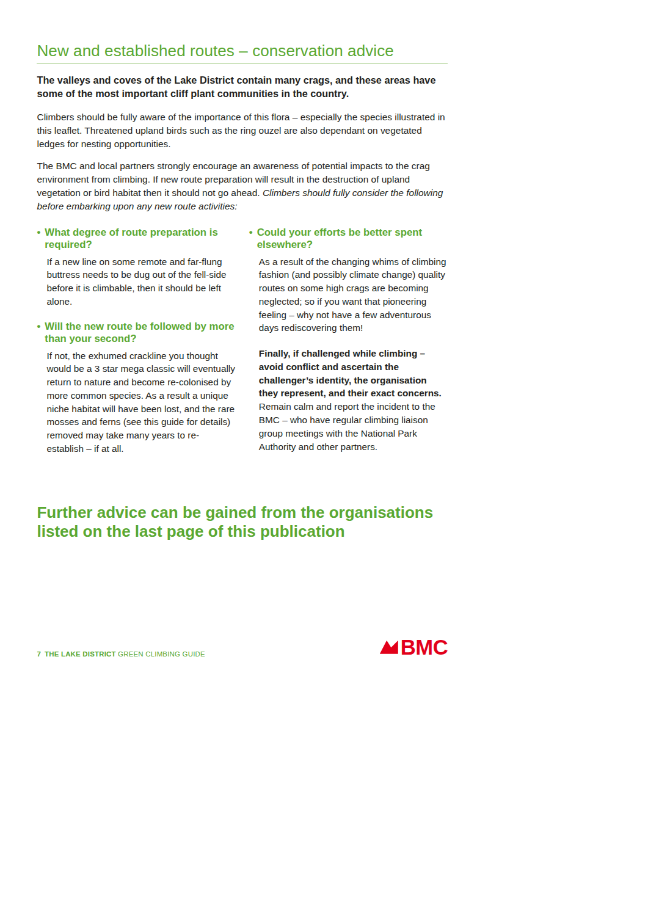New and established routes – conservation advice
The valleys and coves of the Lake District contain many crags, and these areas have some of the most important cliff plant communities in the country.
Climbers should be fully aware of the importance of this flora – especially the species illustrated in this leaflet. Threatened upland birds such as the ring ouzel are also dependant on vegetated ledges for nesting opportunities.
The BMC and local partners strongly encourage an awareness of potential impacts to the crag environment from climbing. If new route preparation will result in the destruction of upland vegetation or bird habitat then it should not go ahead. Climbers should fully consider the following before embarking upon any new route activities:
•
What degree of route preparation is required?
If a new line on some remote and far-flung buttress needs to be dug out of the fell-side before it is climbable, then it should be left alone.
•
Will the new route be followed by more than your second?
If not, the exhumed crackline you thought would be a 3 star mega classic will eventually return to nature and become re-colonised by more common species. As a result a unique niche habitat will have been lost, and the rare mosses and ferns (see this guide for details) removed may take many years to re-establish – if at all.
•
Could your efforts be better spent elsewhere?
As a result of the changing whims of climbing fashion (and possibly climate change) quality routes on some high crags are becoming neglected; so if you want that pioneering feeling – why not have a few adventurous days rediscovering them!
Finally, if challenged while climbing – avoid conflict and ascertain the challenger’s identity, the organisation they represent, and their exact concerns. Remain calm and report the incident to the BMC – who have regular climbing liaison group meetings with the National Park Authority and other partners.
Further advice can be gained from the organisations listed on the last page of this publication
7 THE LAKE DISTRICT GREEN CLIMBING GUIDE
BMC